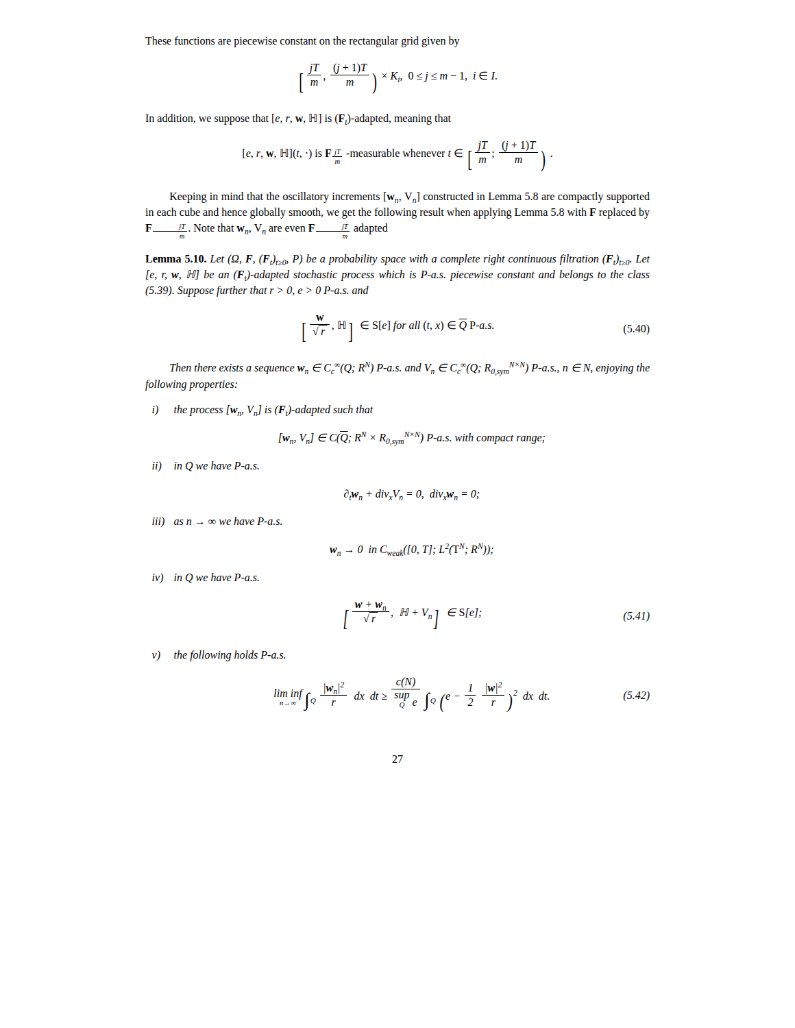These functions are piecewise constant on the rectangular grid given by
[jT m, (j + 1)T m) × Ki, 0 ≤ j ≤ m − 1, i ∈ I.
In addition, we suppose that [e, r, w, ℍ] is (Ft)-adapted, meaning that
[e, r, w, ℍ](t, ·) is FjT m -measurable whenever t ∈ [jT m; (j + 1)T m) .
Keeping in mind that the oscillatory increments [wn, Vn] constructed in Lemma 5.8 are compactly supported in each cube and hence globally smooth, we get the following result when applying Lemma 5.8 with F replaced by FjT m. Note that wn, Vn are even FjT m adapted
Lemma 5.10. Let (Ω, F, (Ft)t≥0, P) be a probability space with a complete right continuous filtration (Ft)t≥0. Let [e, r, w, ℍ] be an (Ft)-adapted stochastic process which is P-a.s. piecewise constant and belongs to the class (5.39). Suppose further that r > 0, e > 0 P-a.s. and
[w√ r , ℍ] ∈ S[e] for all (t, x) ∈ Q P-a.s. (5.40)
Then there exists a sequence wn ∈ Cc∞(Q; RN) P-a.s. and Vn ∈ Cc∞(Q; R0,symN×N) P-a.s., n ∈ N, enjoying the following properties:
i) the process [wn, Vn] is (Ft)-adapted such that
[wn, Vn] ∈ C(Q; RN × R0,symN×N) P-a.s. with compact range;
ii) in Q we have P-a.s.
∂twn + divxVn = 0, divxwn = 0;
iii) as n → ∞ we have P-a.s.
wn → 0 in Cweak([0, T]; L2(TN; RN));
iv) in Q we have P-a.s.
[w + wn√ r , ℍ + Vn] ∈ S[e]; (5.41)
v) the following holds P-a.s.
lim inf n→∞∫Q |wn|2 r dx dt ≥ c(N) sup Q e ∫Q (e − 12 |w|2 r)2 dx dt. (5.42)
27